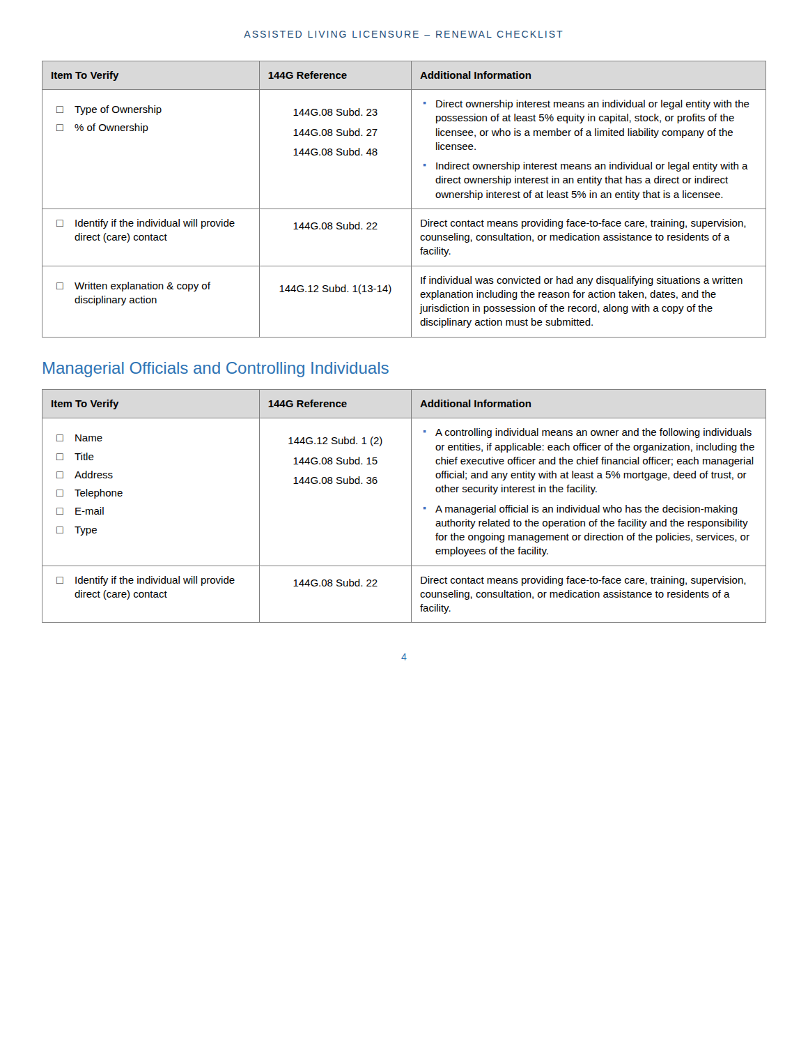ASSISTED LIVING LICENSURE – RENEWAL CHECKLIST
| Item To Verify | 144G Reference | Additional Information |
| --- | --- | --- |
| Type of Ownership % of Ownership | 144G.08 Subd. 23 144G.08 Subd. 27 144G.08 Subd. 48 | Direct ownership interest means an individual or legal entity with the possession of at least 5% equity in capital, stock, or profits of the licensee, or who is a member of a limited liability company of the licensee. Indirect ownership interest means an individual or legal entity with a direct ownership interest in an entity that has a direct or indirect ownership interest of at least 5% in an entity that is a licensee. |
| Identify if the individual will provide direct (care) contact | 144G.08 Subd. 22 | Direct contact means providing face-to-face care, training, supervision, counseling, consultation, or medication assistance to residents of a facility. |
| Written explanation & copy of disciplinary action | 144G.12 Subd. 1(13-14) | If individual was convicted or had any disqualifying situations a written explanation including the reason for action taken, dates, and the jurisdiction in possession of the record, along with a copy of the disciplinary action must be submitted. |
Managerial Officials and Controlling Individuals
| Item To Verify | 144G Reference | Additional Information |
| --- | --- | --- |
| Name Title Address Telephone E-mail Type | 144G.12 Subd. 1 (2) 144G.08 Subd. 15 144G.08 Subd. 36 | A controlling individual means an owner and the following individuals or entities, if applicable: each officer of the organization, including the chief executive officer and the chief financial officer; each managerial official; and any entity with at least a 5% mortgage, deed of trust, or other security interest in the facility. A managerial official is an individual who has the decision-making authority related to the operation of the facility and the responsibility for the ongoing management or direction of the policies, services, or employees of the facility. |
| Identify if the individual will provide direct (care) contact | 144G.08 Subd. 22 | Direct contact means providing face-to-face care, training, supervision, counseling, consultation, or medication assistance to residents of a facility. |
4